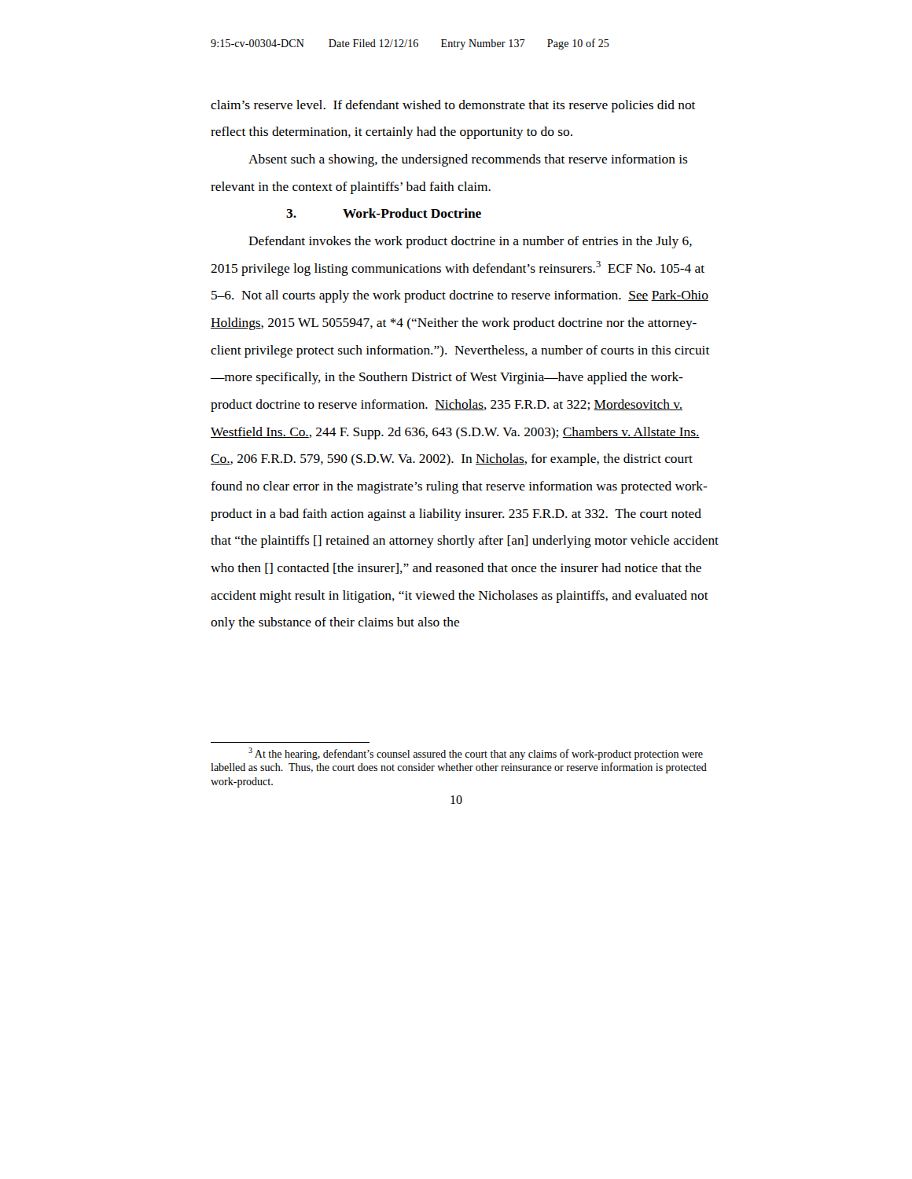9:15-cv-00304-DCN Date Filed 12/12/16 Entry Number 137 Page 10 of 25
claim’s reserve level. If defendant wished to demonstrate that its reserve policies did not reflect this determination, it certainly had the opportunity to do so.
Absent such a showing, the undersigned recommends that reserve information is relevant in the context of plaintiffs’ bad faith claim.
3. Work-Product Doctrine
Defendant invokes the work product doctrine in a number of entries in the July 6, 2015 privilege log listing communications with defendant’s reinsurers.3 ECF No. 105-4 at 5–6. Not all courts apply the work product doctrine to reserve information. See Park-Ohio Holdings, 2015 WL 5055947, at *4 (“Neither the work product doctrine nor the attorney-client privilege protect such information.”). Nevertheless, a number of courts in this circuit—more specifically, in the Southern District of West Virginia—have applied the work-product doctrine to reserve information. Nicholas, 235 F.R.D. at 322; Mordesovitch v. Westfield Ins. Co., 244 F. Supp. 2d 636, 643 (S.D.W. Va. 2003); Chambers v. Allstate Ins. Co., 206 F.R.D. 579, 590 (S.D.W. Va. 2002). In Nicholas, for example, the district court found no clear error in the magistrate’s ruling that reserve information was protected work-product in a bad faith action against a liability insurer. 235 F.R.D. at 332. The court noted that “the plaintiffs [] retained an attorney shortly after [an] underlying motor vehicle accident who then [] contacted [the insurer],” and reasoned that once the insurer had notice that the accident might result in litigation, “it viewed the Nicholases as plaintiffs, and evaluated not only the substance of their claims but also the
3 At the hearing, defendant’s counsel assured the court that any claims of work-product protection were labelled as such. Thus, the court does not consider whether other reinsurance or reserve information is protected work-product.
10